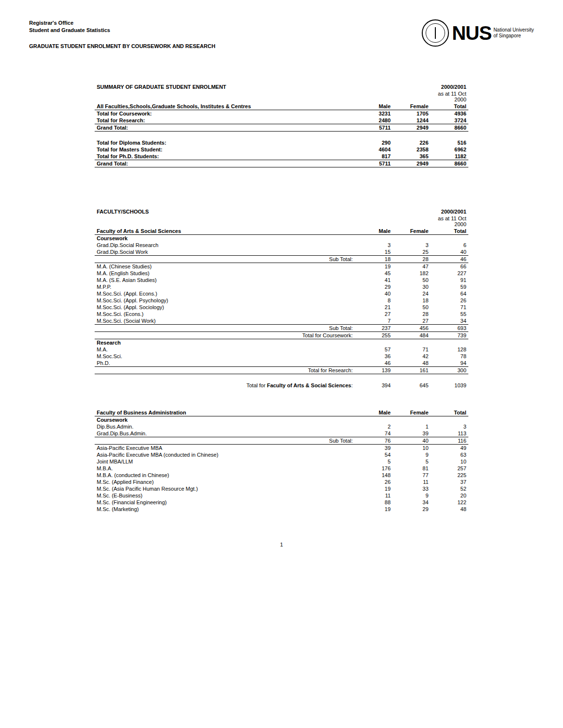Registrar's Office
Student and Graduate Statistics
NUS National University
of Singapore
GRADUATE STUDENT ENROLMENT BY COURSEWORK AND RESEARCH
| SUMMARY OF GRADUATE STUDENT ENROLMENT | | | 2000/2001 |
| | | | as at 11 Oct 2000 |
| All Faculties,Schools,Graduate Schools, Institutes & Centres | Male | Female | Total |
| Total for Coursework: | 3231 | 1705 | 4936 |
| Total for Research: | 2480 | 1244 | 3724 |
| Grand Total: | 5711 | 2949 | 8660 |
| Total for Diploma Students: | 290 | 226 | 516 |
| Total for Masters Student: | 4604 | 2358 | 6962 |
| Total for Ph.D. Students: | 817 | 365 | 1182 |
| Grand Total: | 5711 | 2949 | 8660 |
| FACULTY/SCHOOLS | | | 2000/2001 |
| | | | as at 11 Oct 2000 |
| Faculty of Arts & Social Sciences | Male | Female | Total |
| Coursework | | | |
| Grad.Dip.Social Research | 3 | 3 | 6 |
| Grad.Dip.Social Work | 15 | 25 | 40 |
| Sub Total: | 18 | 28 | 46 |
| M.A. (Chinese Studies) | 19 | 47 | 66 |
| M.A. (English Studies) | 45 | 182 | 227 |
| M.A. (S.E. Asian Studies) | 41 | 50 | 91 |
| M.P.P. | 29 | 30 | 59 |
| M.Soc.Sci. (Appl. Econs.) | 40 | 24 | 64 |
| M.Soc.Sci. (Appl. Psychology) | 8 | 18 | 26 |
| M.Soc.Sci. (Appl. Sociology) | 21 | 50 | 71 |
| M.Soc.Sci. (Econs.) | 27 | 28 | 55 |
| M.Soc.Sci. (Social Work) | 7 | 27 | 34 |
| Sub Total: | 237 | 456 | 693 |
| Total for Coursework: | 255 | 484 | 739 |
| Research | | | |
| M.A. | 57 | 71 | 128 |
| M.Soc.Sci. | 36 | 42 | 78 |
| Ph.D. | 46 | 48 | 94 |
| Total for Research: | 139 | 161 | 300 |
| Total for Faculty of Arts & Social Sciences : | 394 | 645 | 1039 |
| Faculty of Business Administration | Male | Female | Total |
| Coursework | | | |
| Dip.Bus.Admin. | 2 | 1 | 3 |
| Grad.Dip.Bus.Admin. | 74 | 39 | 113 |
| Sub Total: | 76 | 40 | 116 |
| Asia-Pacific Executive MBA | 39 | 10 | 49 |
| Asia-Pacific Executive MBA (conducted in Chinese) | 54 | 9 | 63 |
| Joint MBA/LLM | 5 | 5 | 10 |
| M.B.A. | 176 | 81 | 257 |
| M.B.A. (conducted in Chinese) | 148 | 77 | 225 |
| M.Sc. (Applied Finance) | 26 | 11 | 37 |
| M.Sc. (Asia Pacific Human Resource Mgt.) | 19 | 33 | 52 |
| M.Sc. (E-Business) | 11 | 9 | 20 |
| M.Sc. (Financial Engineering) | 88 | 34 | 122 |
| M.Sc. (Marketing) | 19 | 29 | 48 |
1